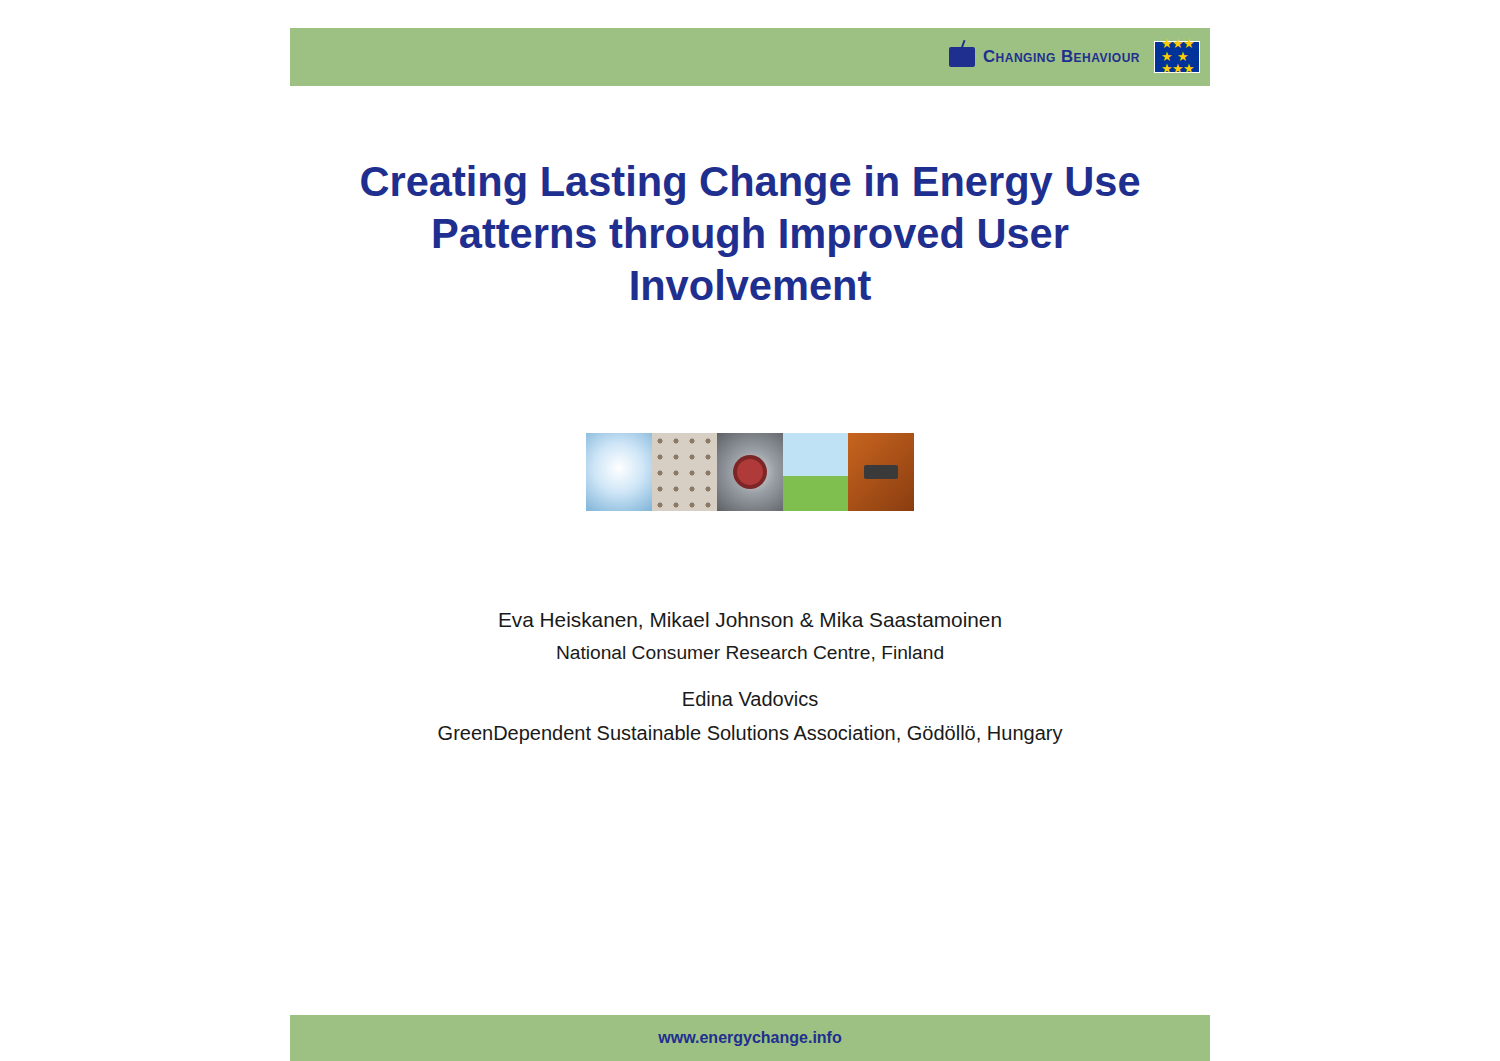Changing Behaviour
★★★
★ ★
★★★
Creating Lasting Change in Energy Use Patterns through Improved User Involvement
Eva Heiskanen, Mikael Johnson & Mika Saastamoinen
National Consumer Research Centre, Finland
Edina Vadovics
GreenDependent Sustainable Solutions Association, Gödöllö, Hungary
www.energychange.info